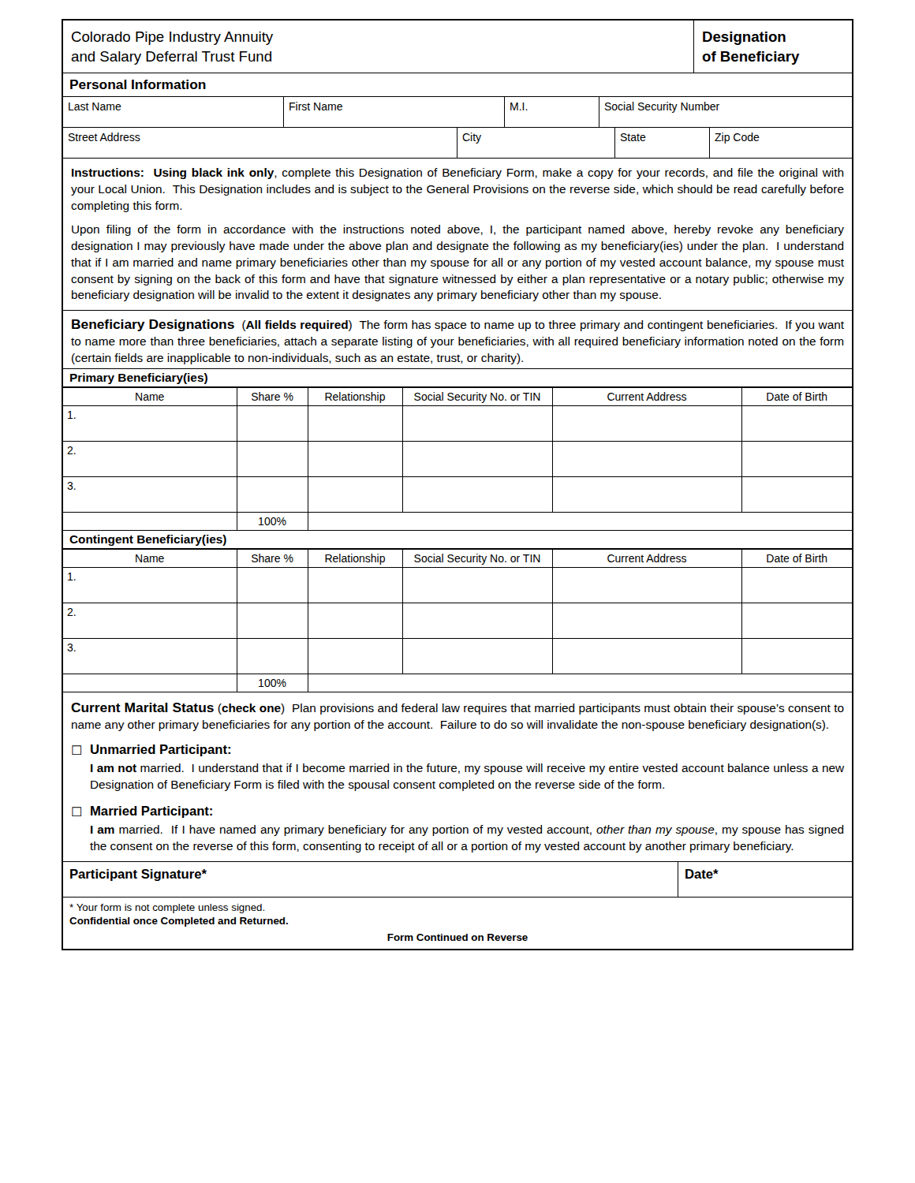Colorado Pipe Industry Annuity
and Salary Deferral Trust Fund
Designation
of Beneficiary
Personal Information
Last Name
First Name
M.I.
Social Security Number
Street Address
City
State
Zip Code
Instructions: Using black ink only, complete this Designation of Beneficiary Form, make a copy for your records, and file the original with your Local Union. This Designation includes and is subject to the General Provisions on the reverse side, which should be read carefully before completing this form.
Upon filing of the form in accordance with the instructions noted above, I, the participant named above, hereby revoke any beneficiary designation I may previously have made under the above plan and designate the following as my beneficiary(ies) under the plan. I understand that if I am married and name primary beneficiaries other than my spouse for all or any portion of my vested account balance, my spouse must consent by signing on the back of this form and have that signature witnessed by either a plan representative or a notary public; otherwise my beneficiary designation will be invalid to the extent it designates any primary beneficiary other than my spouse.
Beneficiary Designations (All fields required) The form has space to name up to three primary and contingent beneficiaries. If you want to name more than three beneficiaries, attach a separate listing of your beneficiaries, with all required beneficiary information noted on the form (certain fields are inapplicable to non-individuals, such as an estate, trust, or charity).
Primary Beneficiary(ies)
| Name | Share % | Relationship | Social Security No. or TIN | Current Address | Date of Birth |
| --- | --- | --- | --- | --- | --- |
| 1. | | | | | |
| 2. | | | | | |
| 3. | | | | | |
| | 100% | |
Contingent Beneficiary(ies)
| Name | Share % | Relationship | Social Security No. or TIN | Current Address | Date of Birth |
| --- | --- | --- | --- | --- | --- |
| 1. | | | | | |
| 2. | | | | | |
| 3. | | | | | |
| | 100% | |
Current Marital Status (check one) Plan provisions and federal law requires that married participants must obtain their spouse’s consent to name any other primary beneficiaries for any portion of the account. Failure to do so will invalidate the non-spouse beneficiary designation(s).
☐
Unmarried Participant:
I am not married. I understand that if I become married in the future, my spouse will receive my entire vested account balance unless a new Designation of Beneficiary Form is filed with the spousal consent completed on the reverse side of the form.
☐
Married Participant:
I am married. If I have named any primary beneficiary for any portion of my vested account, other than my spouse, my spouse has signed the consent on the reverse of this form, consenting to receipt of all or a portion of my vested account by another primary beneficiary.
Participant Signature*
Date*
* Your form is not complete unless signed.
Confidential once Completed and Returned.
Form Continued on Reverse